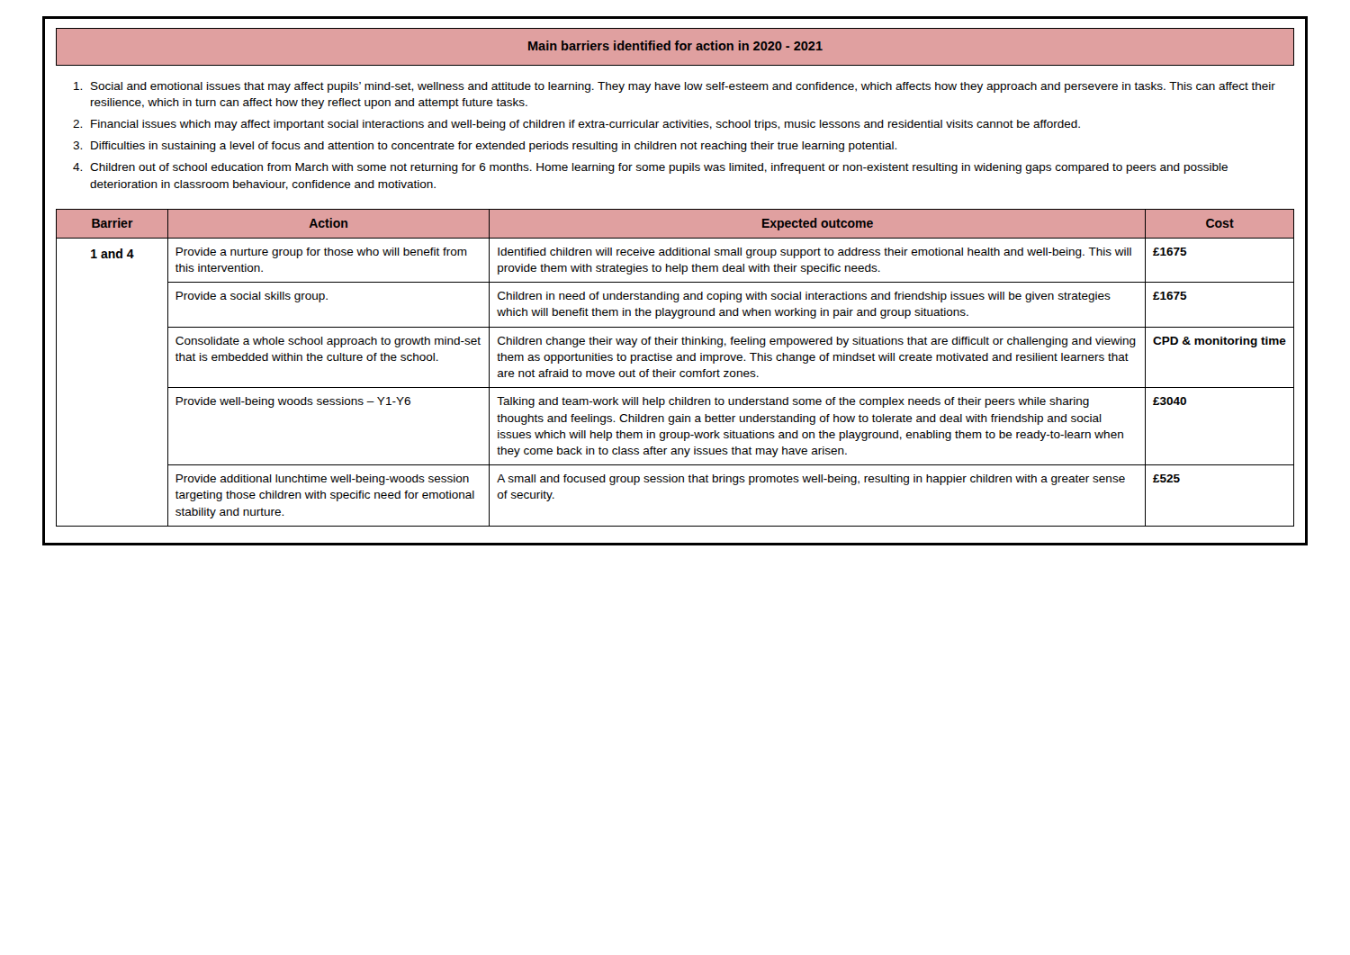Main barriers identified for action in 2020 - 2021
Social and emotional issues that may affect pupils’ mind-set, wellness and attitude to learning. They may have low self-esteem and confidence, which affects how they approach and persevere in tasks. This can affect their resilience, which in turn can affect how they reflect upon and attempt future tasks.
Financial issues which may affect important social interactions and well-being of children if extra-curricular activities, school trips, music lessons and residential visits cannot be afforded.
Difficulties in sustaining a level of focus and attention to concentrate for extended periods resulting in children not reaching their true learning potential.
Children out of school education from March with some not returning for 6 months. Home learning for some pupils was limited, infrequent or non-existent resulting in widening gaps compared to peers and possible deterioration in classroom behaviour, confidence and motivation.
| Barrier | Action | Expected outcome | Cost |
| --- | --- | --- | --- |
| 1 and 4 | Provide a nurture group for those who will benefit from this intervention. | Identified children will receive additional small group support to address their emotional health and well-being. This will provide them with strategies to help them deal with their specific needs. | £1675 |
| Provide a social skills group. | Children in need of understanding and coping with social interactions and friendship issues will be given strategies which will benefit them in the playground and when working in pair and group situations. | £1675 |
| Consolidate a whole school approach to growth mind-set that is embedded within the culture of the school. | Children change their way of their thinking, feeling empowered by situations that are difficult or challenging and viewing them as opportunities to practise and improve. This change of mindset will create motivated and resilient learners that are not afraid to move out of their comfort zones. | CPD & monitoring time |
| Provide well-being woods sessions – Y1-Y6 | Talking and team-work will help children to understand some of the complex needs of their peers while sharing thoughts and feelings. Children gain a better understanding of how to tolerate and deal with friendship and social issues which will help them in group-work situations and on the playground, enabling them to be ready-to-learn when they come back in to class after any issues that may have arisen. | £3040 |
| Provide additional lunchtime well-being-woods session targeting those children with specific need for emotional stability and nurture. | A small and focused group session that brings promotes well-being, resulting in happier children with a greater sense of security. | £525 |